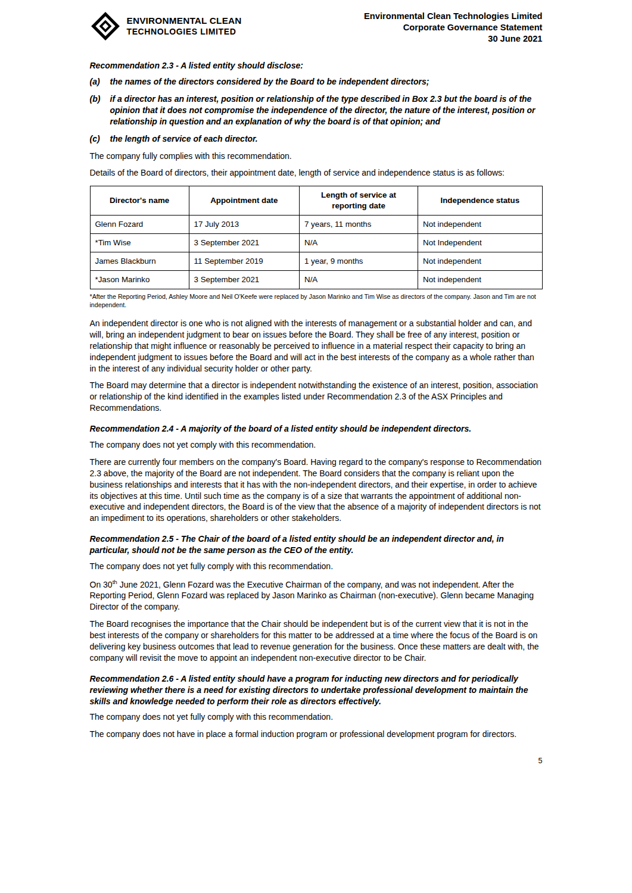ENVIRONMENTAL CLEAN
TECHNOLOGIES LIMITED
Environmental Clean Technologies Limited
Corporate Governance Statement
30 June 2021
Recommendation 2.3 - A listed entity should disclose:
(a) the names of the directors considered by the Board to be independent directors;
(b) if a director has an interest, position or relationship of the type described in Box 2.3 but the board is of the opinion that it does not compromise the independence of the director, the nature of the interest, position or relationship in question and an explanation of why the board is of that opinion; and
(c) the length of service of each director.
The company fully complies with this recommendation.
Details of the Board of directors, their appointment date, length of service and independence status is as follows:
| Director's name | Appointment date | Length of service at reporting date | Independence status |
| --- | --- | --- | --- |
| Glenn Fozard | 17 July 2013 | 7 years, 11 months | Not independent |
| *Tim Wise | 3 September 2021 | N/A | Not Independent |
| James Blackburn | 11 September 2019 | 1 year, 9 months | Not independent |
| *Jason Marinko | 3 September 2021 | N/A | Not independent |
*After the Reporting Period, Ashley Moore and Neil O'Keefe were replaced by Jason Marinko and Tim Wise as directors of the company. Jason and Tim are not independent.
An independent director is one who is not aligned with the interests of management or a substantial holder and can, and will, bring an independent judgment to bear on issues before the Board. They shall be free of any interest, position or relationship that might influence or reasonably be perceived to influence in a material respect their capacity to bring an independent judgment to issues before the Board and will act in the best interests of the company as a whole rather than in the interest of any individual security holder or other party.
The Board may determine that a director is independent notwithstanding the existence of an interest, position, association or relationship of the kind identified in the examples listed under Recommendation 2.3 of the ASX Principles and Recommendations.
Recommendation 2.4 - A majority of the board of a listed entity should be independent directors.
The company does not yet comply with this recommendation.
There are currently four members on the company's Board. Having regard to the company's response to Recommendation 2.3 above, the majority of the Board are not independent. The Board considers that the company is reliant upon the business relationships and interests that it has with the non-independent directors, and their expertise, in order to achieve its objectives at this time. Until such time as the company is of a size that warrants the appointment of additional non-executive and independent directors, the Board is of the view that the absence of a majority of independent directors is not an impediment to its operations, shareholders or other stakeholders.
Recommendation 2.5 - The Chair of the board of a listed entity should be an independent director and, in particular, should not be the same person as the CEO of the entity.
The company does not yet fully comply with this recommendation.
On 30th June 2021, Glenn Fozard was the Executive Chairman of the company, and was not independent. After the Reporting Period, Glenn Fozard was replaced by Jason Marinko as Chairman (non-executive). Glenn became Managing Director of the company.
The Board recognises the importance that the Chair should be independent but is of the current view that it is not in the best interests of the company or shareholders for this matter to be addressed at a time where the focus of the Board is on delivering key business outcomes that lead to revenue generation for the business. Once these matters are dealt with, the company will revisit the move to appoint an independent non-executive director to be Chair.
Recommendation 2.6 - A listed entity should have a program for inducting new directors and for periodically reviewing whether there is a need for existing directors to undertake professional development to maintain the skills and knowledge needed to perform their role as directors effectively.
The company does not yet fully comply with this recommendation.
The company does not have in place a formal induction program or professional development program for directors.
5